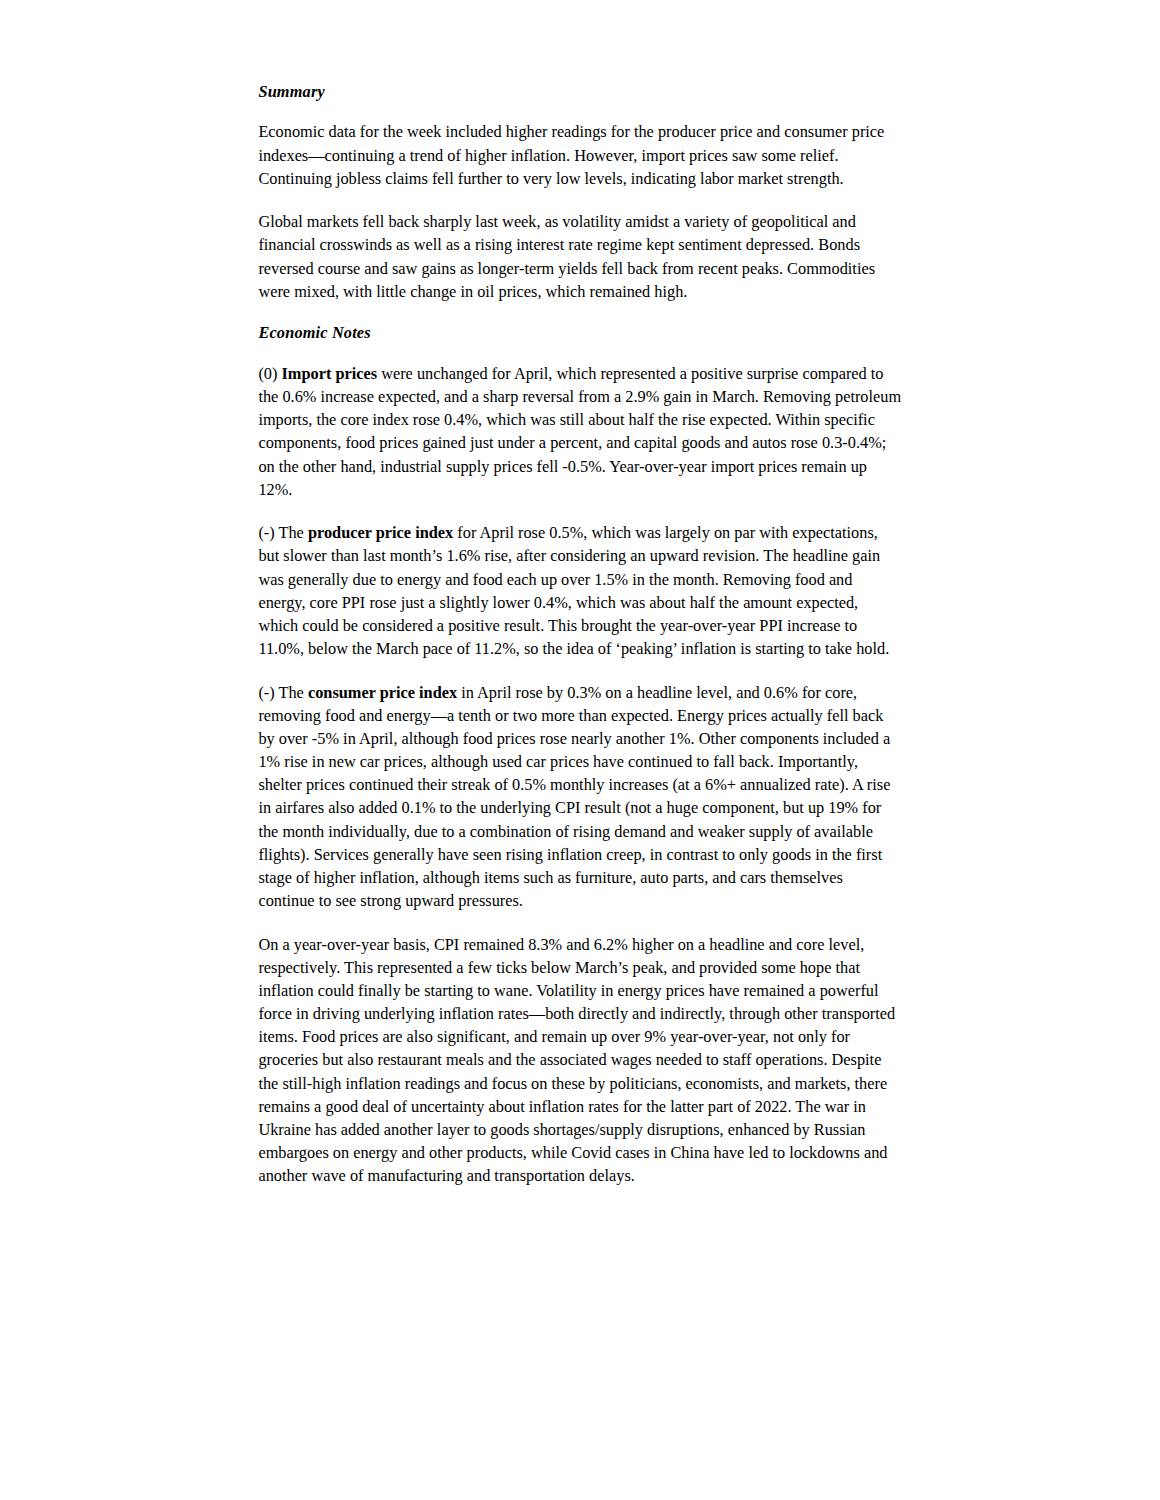Summary
Economic data for the week included higher readings for the producer price and consumer price indexes—continuing a trend of higher inflation. However, import prices saw some relief. Continuing jobless claims fell further to very low levels, indicating labor market strength.
Global markets fell back sharply last week, as volatility amidst a variety of geopolitical and financial crosswinds as well as a rising interest rate regime kept sentiment depressed. Bonds reversed course and saw gains as longer-term yields fell back from recent peaks. Commodities were mixed, with little change in oil prices, which remained high.
Economic Notes
(0) Import prices were unchanged for April, which represented a positive surprise compared to the 0.6% increase expected, and a sharp reversal from a 2.9% gain in March. Removing petroleum imports, the core index rose 0.4%, which was still about half the rise expected. Within specific components, food prices gained just under a percent, and capital goods and autos rose 0.3-0.4%; on the other hand, industrial supply prices fell -0.5%. Year-over-year import prices remain up 12%.
(-) The producer price index for April rose 0.5%, which was largely on par with expectations, but slower than last month’s 1.6% rise, after considering an upward revision. The headline gain was generally due to energy and food each up over 1.5% in the month. Removing food and energy, core PPI rose just a slightly lower 0.4%, which was about half the amount expected, which could be considered a positive result. This brought the year-over-year PPI increase to 11.0%, below the March pace of 11.2%, so the idea of ‘peaking’ inflation is starting to take hold.
(-) The consumer price index in April rose by 0.3% on a headline level, and 0.6% for core, removing food and energy—a tenth or two more than expected. Energy prices actually fell back by over -5% in April, although food prices rose nearly another 1%. Other components included a 1% rise in new car prices, although used car prices have continued to fall back. Importantly, shelter prices continued their streak of 0.5% monthly increases (at a 6%+ annualized rate). A rise in airfares also added 0.1% to the underlying CPI result (not a huge component, but up 19% for the month individually, due to a combination of rising demand and weaker supply of available flights). Services generally have seen rising inflation creep, in contrast to only goods in the first stage of higher inflation, although items such as furniture, auto parts, and cars themselves continue to see strong upward pressures.
On a year-over-year basis, CPI remained 8.3% and 6.2% higher on a headline and core level, respectively. This represented a few ticks below March’s peak, and provided some hope that inflation could finally be starting to wane. Volatility in energy prices have remained a powerful force in driving underlying inflation rates—both directly and indirectly, through other transported items. Food prices are also significant, and remain up over 9% year-over-year, not only for groceries but also restaurant meals and the associated wages needed to staff operations. Despite the still-high inflation readings and focus on these by politicians, economists, and markets, there remains a good deal of uncertainty about inflation rates for the latter part of 2022. The war in Ukraine has added another layer to goods shortages/supply disruptions, enhanced by Russian embargoes on energy and other products, while Covid cases in China have led to lockdowns and another wave of manufacturing and transportation delays.